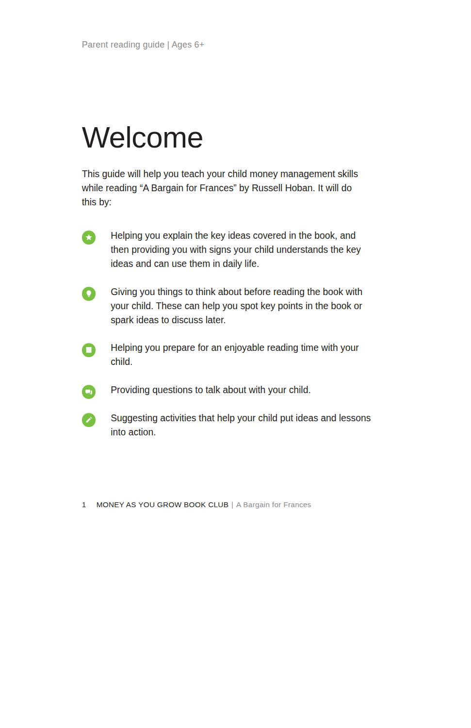Parent reading guide | Ages 6+
Welcome
This guide will help you teach your child money management skills while reading “A Bargain for Frances” by Russell Hoban. It will do this by:
Helping you explain the key ideas covered in the book, and then providing you with signs your child understands the key ideas and can use them in daily life.
Giving you things to think about before reading the book with your child. These can help you spot key points in the book or spark ideas to discuss later.
Helping you prepare for an enjoyable reading time with your child.
Providing questions to talk about with your child.
Suggesting activities that help your child put ideas and lessons into action.
1 MONEY AS YOU GROW BOOK CLUB|A Bargain for Frances